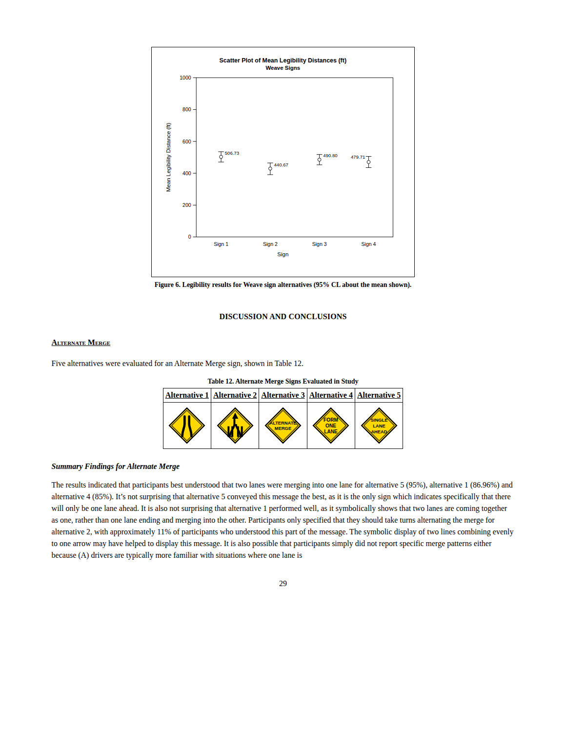Scatter Plot of Mean Legibility Distances (ft) Weave Signs 0 200 400 600 800 1000 Mean Legibility Distance (ft) Sign 1 Sign 2 Sign 3 Sign 4 Sign 506.73 440.67 490.80 479.71
Figure 6. Legibility results for Weave sign alternatives (95% CL about the mean shown).
DISCUSSION AND CONCLUSIONS
Alternate Merge
Five alternatives were evaluated for an Alternate Merge sign, shown in Table 12.
Table 12. Alternate Merge Signs Evaluated in Study
| Alternative 1 | Alternative 2 | Alternative 3 | Alternative 4 | Alternative 5 |
| --- | --- | --- | --- | --- |
| | | ALTERNATE MERGE | FORM ONE LANE | SINGLE LANE AHEAD |
Summary Findings for Alternate Merge
The results indicated that participants best understood that two lanes were merging into one lane for alternative 5 (95%), alternative 1 (86.96%) and alternative 4 (85%). It’s not surprising that alternative 5 conveyed this message the best, as it is the only sign which indicates specifically that there will only be one lane ahead. It is also not surprising that alternative 1 performed well, as it symbolically shows that two lanes are coming together as one, rather than one lane ending and merging into the other. Participants only specified that they should take turns alternating the merge for alternative 2, with approximately 11% of participants who understood this part of the message. The symbolic display of two lines combining evenly to one arrow may have helped to display this message. It is also possible that participants simply did not report specific merge patterns either because (A) drivers are typically more familiar with situations where one lane is
29